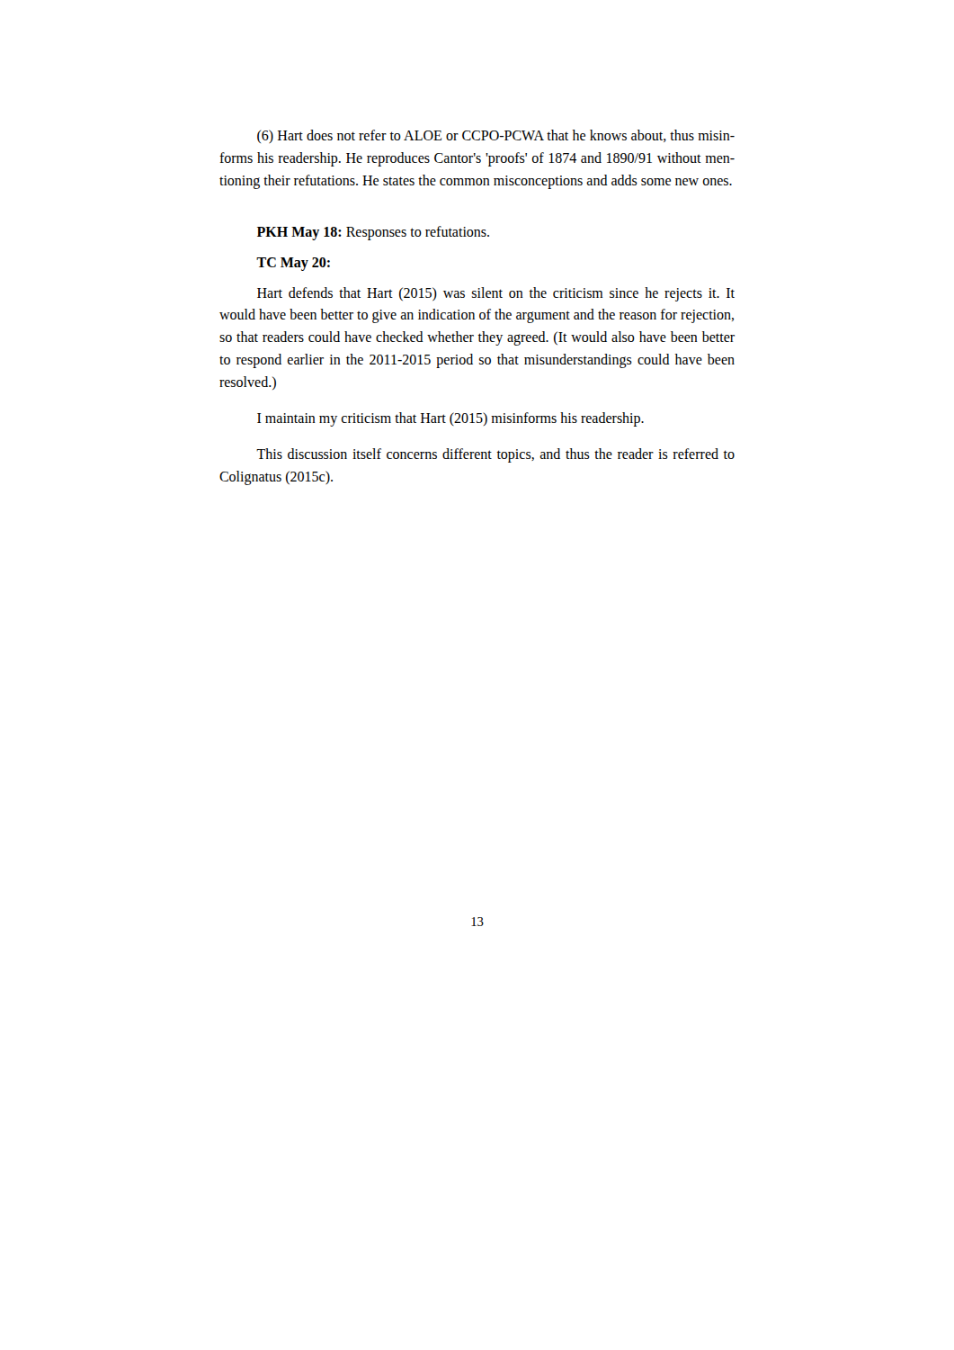(6) Hart does not refer to ALOE or CCPO-PCWA that he knows about, thus misinforms his readership. He reproduces Cantor's 'proofs' of 1874 and 1890/91 without mentioning their refutations. He states the common misconceptions and adds some new ones.
PKH May 18: Responses to refutations.
TC May 20:
Hart defends that Hart (2015) was silent on the criticism since he rejects it. It would have been better to give an indication of the argument and the reason for rejection, so that readers could have checked whether they agreed. (It would also have been better to respond earlier in the 2011-2015 period so that misunderstandings could have been resolved.)
I maintain my criticism that Hart (2015) misinforms his readership.
This discussion itself concerns different topics, and thus the reader is referred to Colignatus (2015c).
13